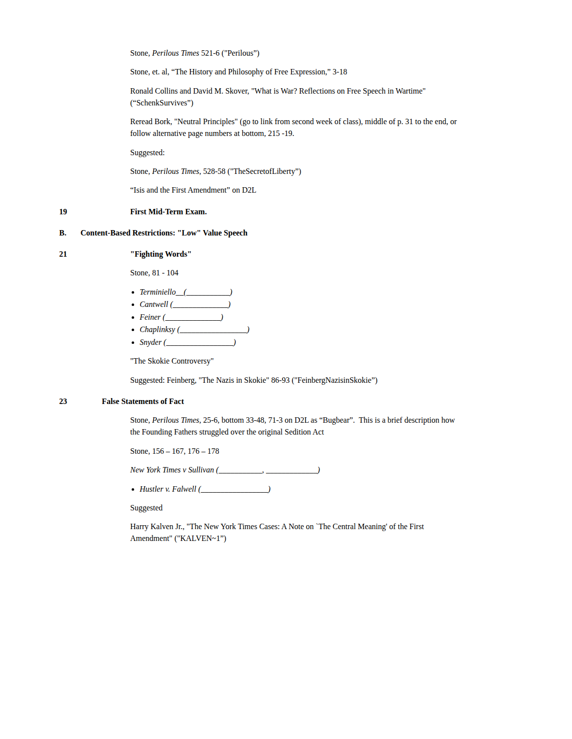Stone, Perilous Times 521-6 ("Perilous”)
Stone, et. al, “The History and Philosophy of Free Expression,” 3-18
Ronald Collins and David M. Skover, "What is War? Reflections on Free Speech in Wartime" (“SchenkSurvives”)
Reread Bork, "Neutral Principles" (go to link from second week of class), middle of p. 31 to the end, or follow alternative page numbers at bottom, 215 -19.
Suggested:
Stone, Perilous Times, 528-58 ("TheSecretofLiberty”)
“Isis and the First Amendment” on D2L
19 First Mid-Term Exam.
B. Content-Based Restrictions: "Low" Value Speech
21 "Fighting Words"
Stone, 81 - 104
Terminiello__(___________)
Cantwell (______________)
Feiner (______________)
Chaplinksy (_________________)
Snyder (_________________)
"The Skokie Controversy"
Suggested: Feinberg, "The Nazis in Skokie" 86-93 ("FeinbergNazisinSkokie”)
23 False Statements of Fact
Stone, Perilous Times, 25-6, bottom 33-48, 71-3 on D2L as “Bugbear”. This is a brief description how the Founding Fathers struggled over the original Sedition Act
Stone, 156 – 167, 176 – 178
New York Times v Sullivan (___________, _____________)
Hustler v. Falwell (_________________)
Suggested
Harry Kalven Jr., "The New York Times Cases: A Note on `The Central Meaning' of the First Amendment" ("KALVEN~1”)